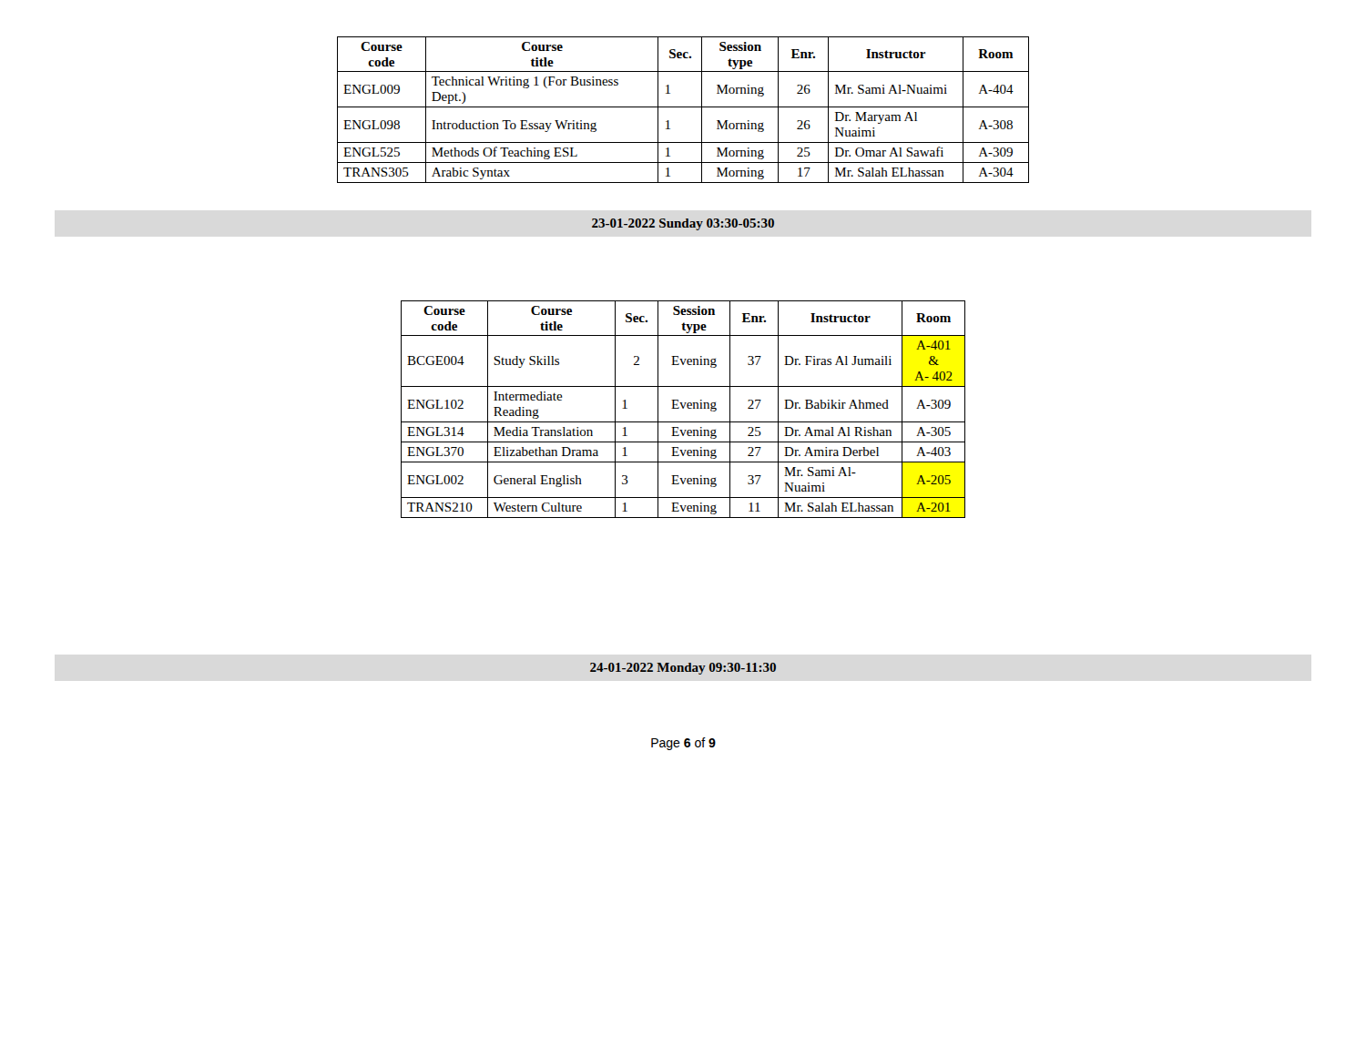| Course code | Course title | Sec. | Session type | Enr. | Instructor | Room |
| --- | --- | --- | --- | --- | --- | --- |
| ENGL009 | Technical Writing 1 (For Business Dept.) | 1 | Morning | 26 | Mr. Sami Al-Nuaimi | A-404 |
| ENGL098 | Introduction To Essay Writing | 1 | Morning | 26 | Dr. Maryam Al Nuaimi | A-308 |
| ENGL525 | Methods Of Teaching ESL | 1 | Morning | 25 | Dr. Omar Al Sawafi | A-309 |
| TRANS305 | Arabic Syntax | 1 | Morning | 17 | Mr. Salah ELhassan | A-304 |
23-01-2022 Sunday 03:30-05:30
| Course code | Course title | Sec. | Session type | Enr. | Instructor | Room |
| --- | --- | --- | --- | --- | --- | --- |
| BCGE004 | Study Skills | 2 | Evening | 37 | Dr. Firas Al Jumaili | A-401 & A- 402 |
| ENGL102 | Intermediate Reading | 1 | Evening | 27 | Dr. Babikir Ahmed | A-309 |
| ENGL314 | Media Translation | 1 | Evening | 25 | Dr. Amal Al Rishan | A-305 |
| ENGL370 | Elizabethan Drama | 1 | Evening | 27 | Dr. Amira Derbel | A-403 |
| ENGL002 | General English | 3 | Evening | 37 | Mr. Sami Al-Nuaimi | A-205 |
| TRANS210 | Western Culture | 1 | Evening | 11 | Mr. Salah ELhassan | A-201 |
24-01-2022 Monday 09:30-11:30
Page 6 of 9